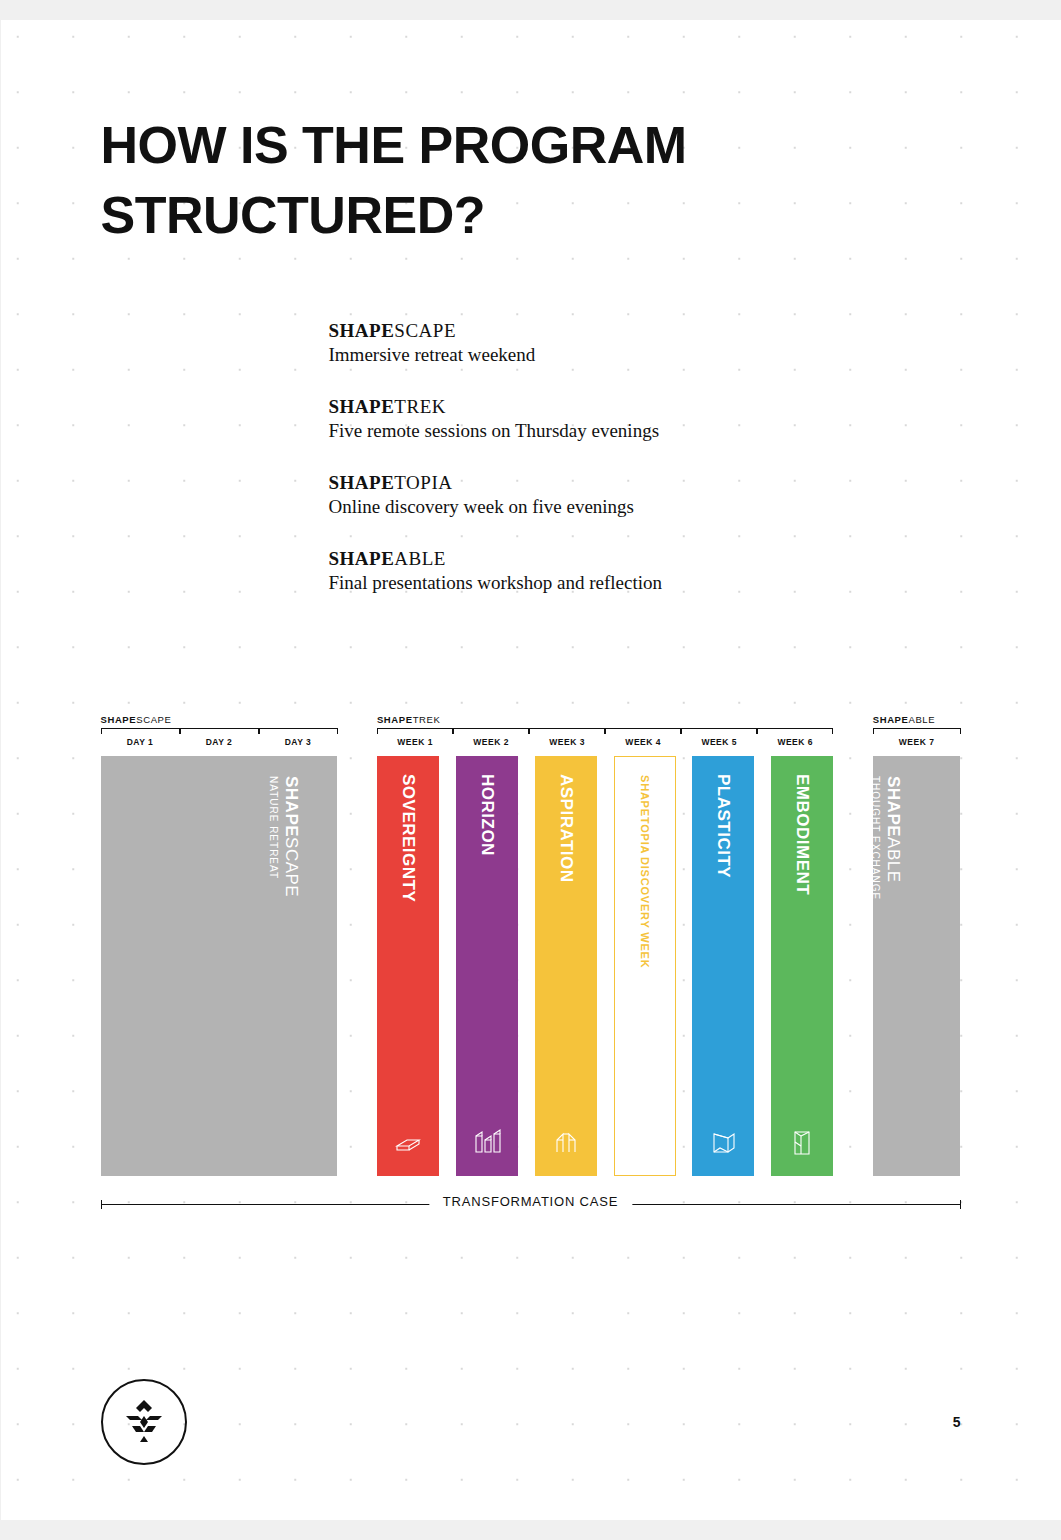HOW IS THE PROGRAM
STRUCTURED?
SHAPESCAPE
Immersive retreat weekend
SHAPETREK
Five remote sessions on Thursday evenings
SHAPETOPIA
Online discovery week on five evenings
SHAPEABLE
Final presentations workshop and reflection
SHAPESCAPE
SHAPETREK
SHAPEABLE
DAY 1
DAY 2
DAY 3
WEEK 1
WEEK 2
WEEK 3
WEEK 4
WEEK 5
WEEK 6
WEEK 7
SHAPE SCAPE NATURE RETREAT
SOVEREIGNTY
HORIZON
ASPIRATION
SHAPETOPIA
DISCOVERY WEEK
PLASTICITY
EMBODIMENT
SHAPE ABLE THOUGHT EXCHANGE
TRANSFORMATION CASE
5